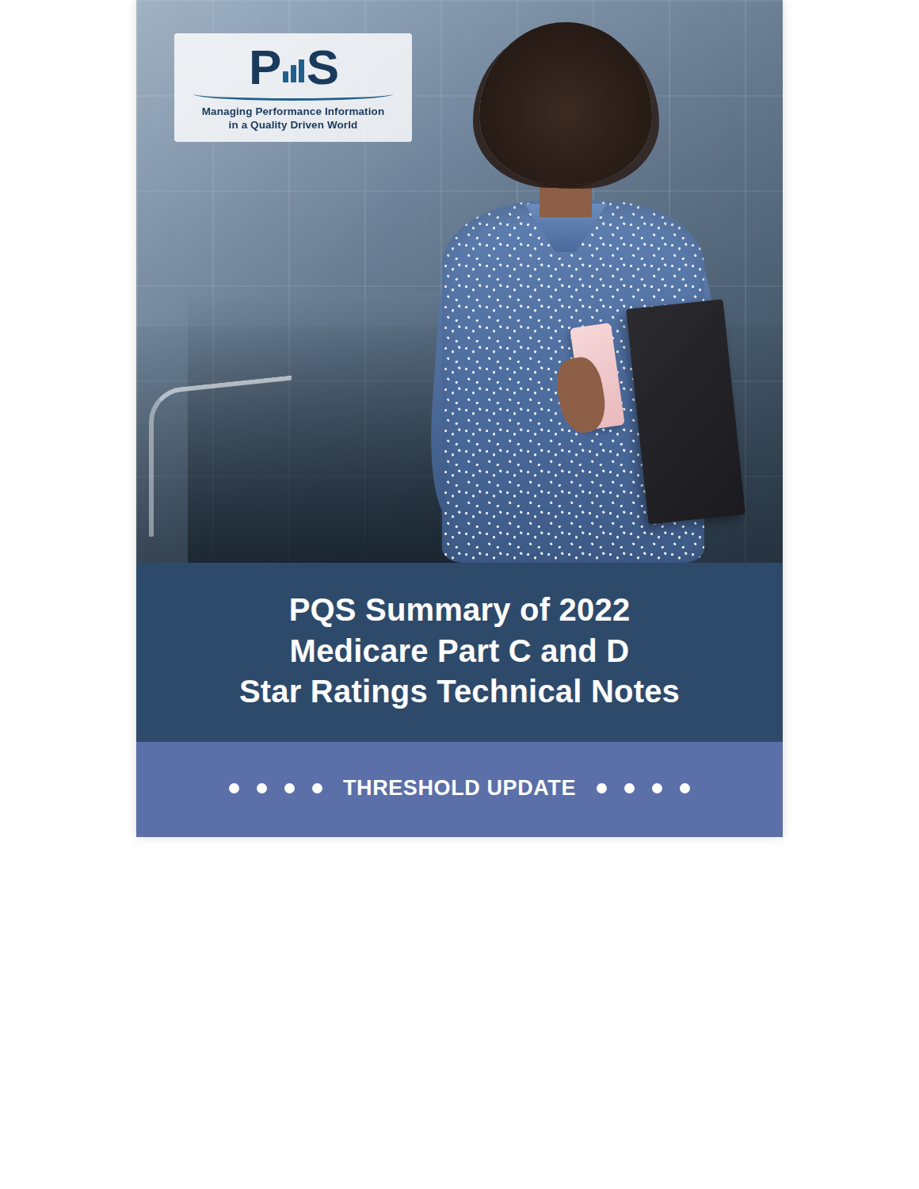P S
Managing Performance Information
in a Quality Driven World
PQS Summary of 2022
Medicare Part C and D
Star Ratings Technical Notes
THRESHOLD UPDATE